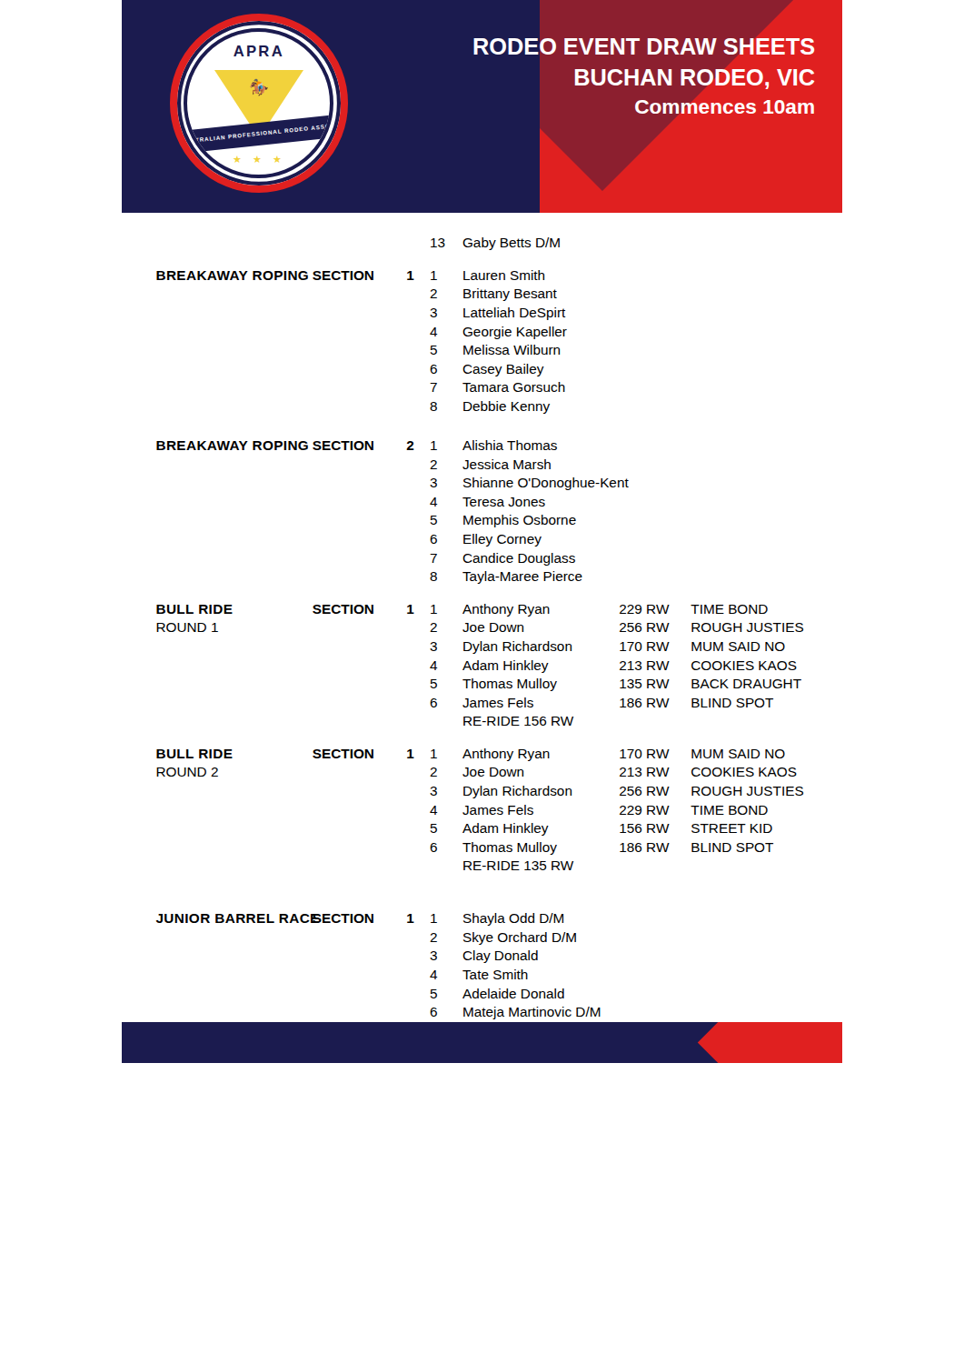APRA
🏇
AUSTRALIAN PROFESSIONAL RODEO ASSOCIATION
★ ★ ★
RODEO EVENT DRAW SHEETS
BUCHAN RODEO, VIC
Commences 10am
| | | | 13 | Gaby Betts D/M | | |
| BREAKAWAY ROPING | SECTION | 1 | 1 | Lauren Smith | | |
| | | | 2 | Brittany Besant | | |
| | | | 3 | Latteliah DeSpirt | | |
| | | | 4 | Georgie Kapeller | | |
| | | | 5 | Melissa Wilburn | | |
| | | | 6 | Casey Bailey | | |
| | | | 7 | Tamara Gorsuch | | |
| | | | 8 | Debbie Kenny | | |
| BREAKAWAY ROPING | SECTION | 2 | 1 | Alishia Thomas | | |
| | | | 2 | Jessica Marsh | | |
| | | | 3 | Shianne O'Donoghue-Kent | | |
| | | | 4 | Teresa Jones | | |
| | | | 5 | Memphis Osborne | | |
| | | | 6 | Elley Corney | | |
| | | | 7 | Candice Douglass | | |
| | | | 8 | Tayla-Maree Pierce | | |
| BULL RIDE | SECTION | 1 | 1 | Anthony Ryan | 229 RW | TIME BOND |
| ROUND 1 | | | 2 | Joe Down | 256 RW | ROUGH JUSTIES |
| | | | 3 | Dylan Richardson | 170 RW | MUM SAID NO |
| | | | 4 | Adam Hinkley | 213 RW | COOKIES KAOS |
| | | | 5 | Thomas Mulloy | 135 RW | BACK DRAUGHT |
| | | | 6 | James Fels | 186 RW | BLIND SPOT |
| | | | | RE-RIDE 156 RW | | |
| BULL RIDE | SECTION | 1 | 1 | Anthony Ryan | 170 RW | MUM SAID NO |
| ROUND 2 | | | 2 | Joe Down | 213 RW | COOKIES KAOS |
| | | | 3 | Dylan Richardson | 256 RW | ROUGH JUSTIES |
| | | | 4 | James Fels | 229 RW | TIME BOND |
| | | | 5 | Adam Hinkley | 156 RW | STREET KID |
| | | | 6 | Thomas Mulloy | 186 RW | BLIND SPOT |
| | | | | RE-RIDE 135 RW | | |
| JUNIOR BARREL RACE | SECTION | 1 | 1 | Shayla Odd D/M | | |
| | | | 2 | Skye Orchard D/M | | |
| | | | 3 | Clay Donald | | |
| | | | 4 | Tate Smith | | |
| | | | 5 | Adelaide Donald | | |
| | | | 6 | Mateja Martinovic D/M | | |